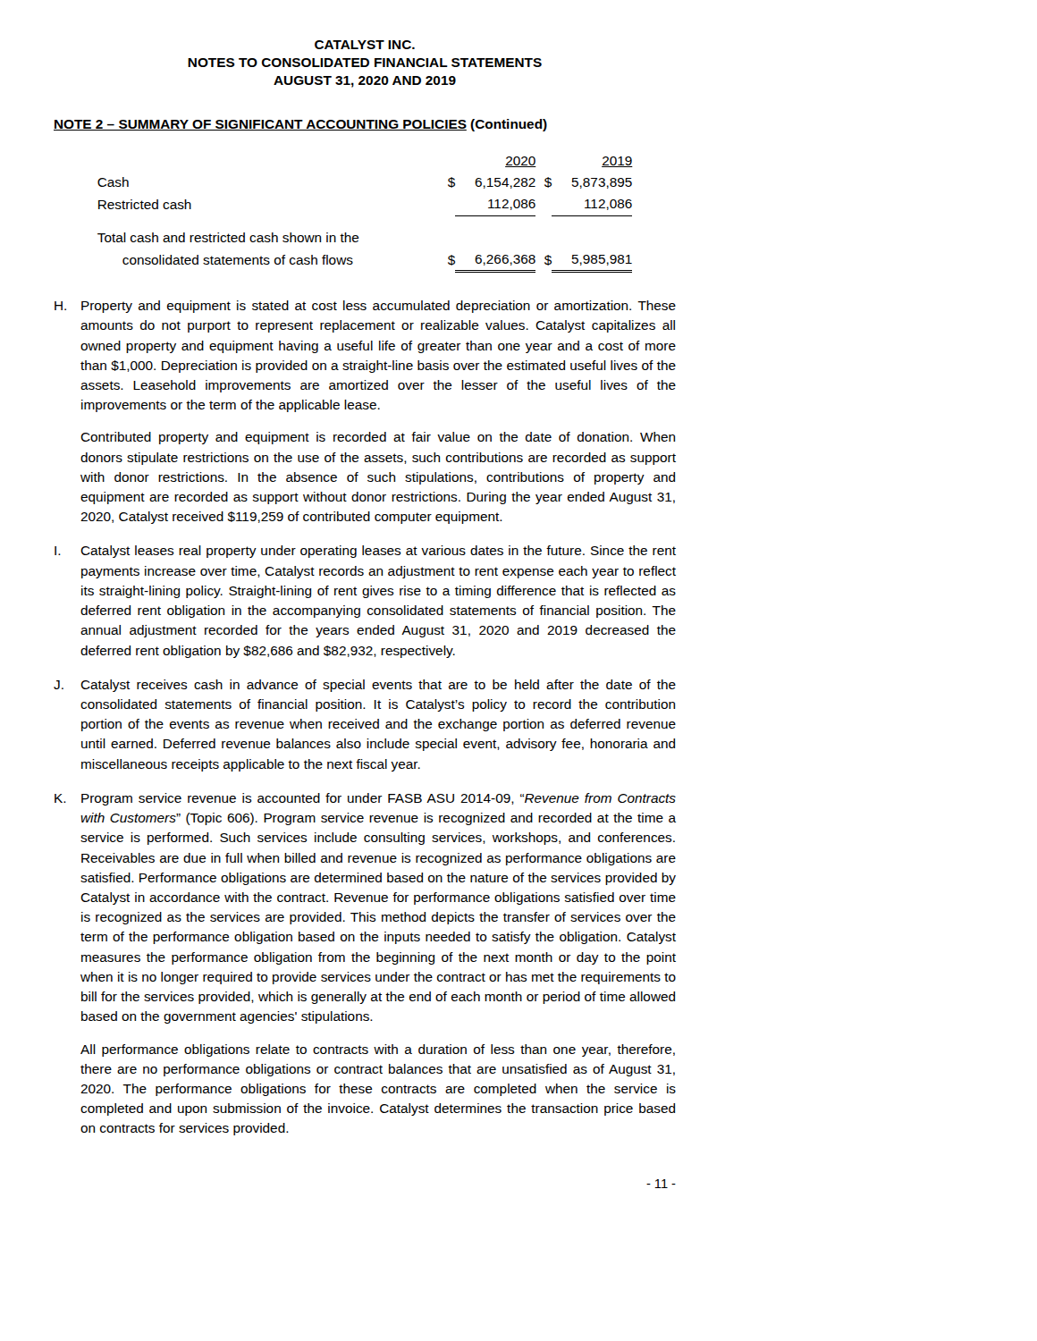CATALYST INC.
NOTES TO CONSOLIDATED FINANCIAL STATEMENTS
AUGUST 31, 2020 AND 2019
NOTE 2 – SUMMARY OF SIGNIFICANT ACCOUNTING POLICIES (Continued)
| | | 2020 | | 2019 |
| Cash | $ | 6,154,282 | $ | 5,873,895 |
| Restricted cash | | 112,086 | | 112,086 |
| Total cash and restricted cash shown in the | | | | |
| consolidated statements of cash flows | $ | 6,266,368 | $ | 5,985,981 |
H.
Property and equipment is stated at cost less accumulated depreciation or amortization. These amounts do not purport to represent replacement or realizable values. Catalyst capitalizes all owned property and equipment having a useful life of greater than one year and a cost of more than $1,000. Depreciation is provided on a straight-line basis over the estimated useful lives of the assets. Leasehold improvements are amortized over the lesser of the useful lives of the improvements or the term of the applicable lease.
Contributed property and equipment is recorded at fair value on the date of donation. When donors stipulate restrictions on the use of the assets, such contributions are recorded as support with donor restrictions. In the absence of such stipulations, contributions of property and equipment are recorded as support without donor restrictions. During the year ended August 31, 2020, Catalyst received $119,259 of contributed computer equipment.
I.
Catalyst leases real property under operating leases at various dates in the future. Since the rent payments increase over time, Catalyst records an adjustment to rent expense each year to reflect its straight-lining policy. Straight-lining of rent gives rise to a timing difference that is reflected as deferred rent obligation in the accompanying consolidated statements of financial position. The annual adjustment recorded for the years ended August 31, 2020 and 2019 decreased the deferred rent obligation by $82,686 and $82,932, respectively.
J.
Catalyst receives cash in advance of special events that are to be held after the date of the consolidated statements of financial position. It is Catalyst’s policy to record the contribution portion of the events as revenue when received and the exchange portion as deferred revenue until earned. Deferred revenue balances also include special event, advisory fee, honoraria and miscellaneous receipts applicable to the next fiscal year.
K.
Program service revenue is accounted for under FASB ASU 2014-09, “Revenue from Contracts with Customers” (Topic 606). Program service revenue is recognized and recorded at the time a service is performed. Such services include consulting services, workshops, and conferences. Receivables are due in full when billed and revenue is recognized as performance obligations are satisfied. Performance obligations are determined based on the nature of the services provided by Catalyst in accordance with the contract. Revenue for performance obligations satisfied over time is recognized as the services are provided. This method depicts the transfer of services over the term of the performance obligation based on the inputs needed to satisfy the obligation. Catalyst measures the performance obligation from the beginning of the next month or day to the point when it is no longer required to provide services under the contract or has met the requirements to bill for the services provided, which is generally at the end of each month or period of time allowed based on the government agencies' stipulations.
All performance obligations relate to contracts with a duration of less than one year, therefore, there are no performance obligations or contract balances that are unsatisfied as of August 31, 2020. The performance obligations for these contracts are completed when the service is completed and upon submission of the invoice. Catalyst determines the transaction price based on contracts for services provided.
- 11 -